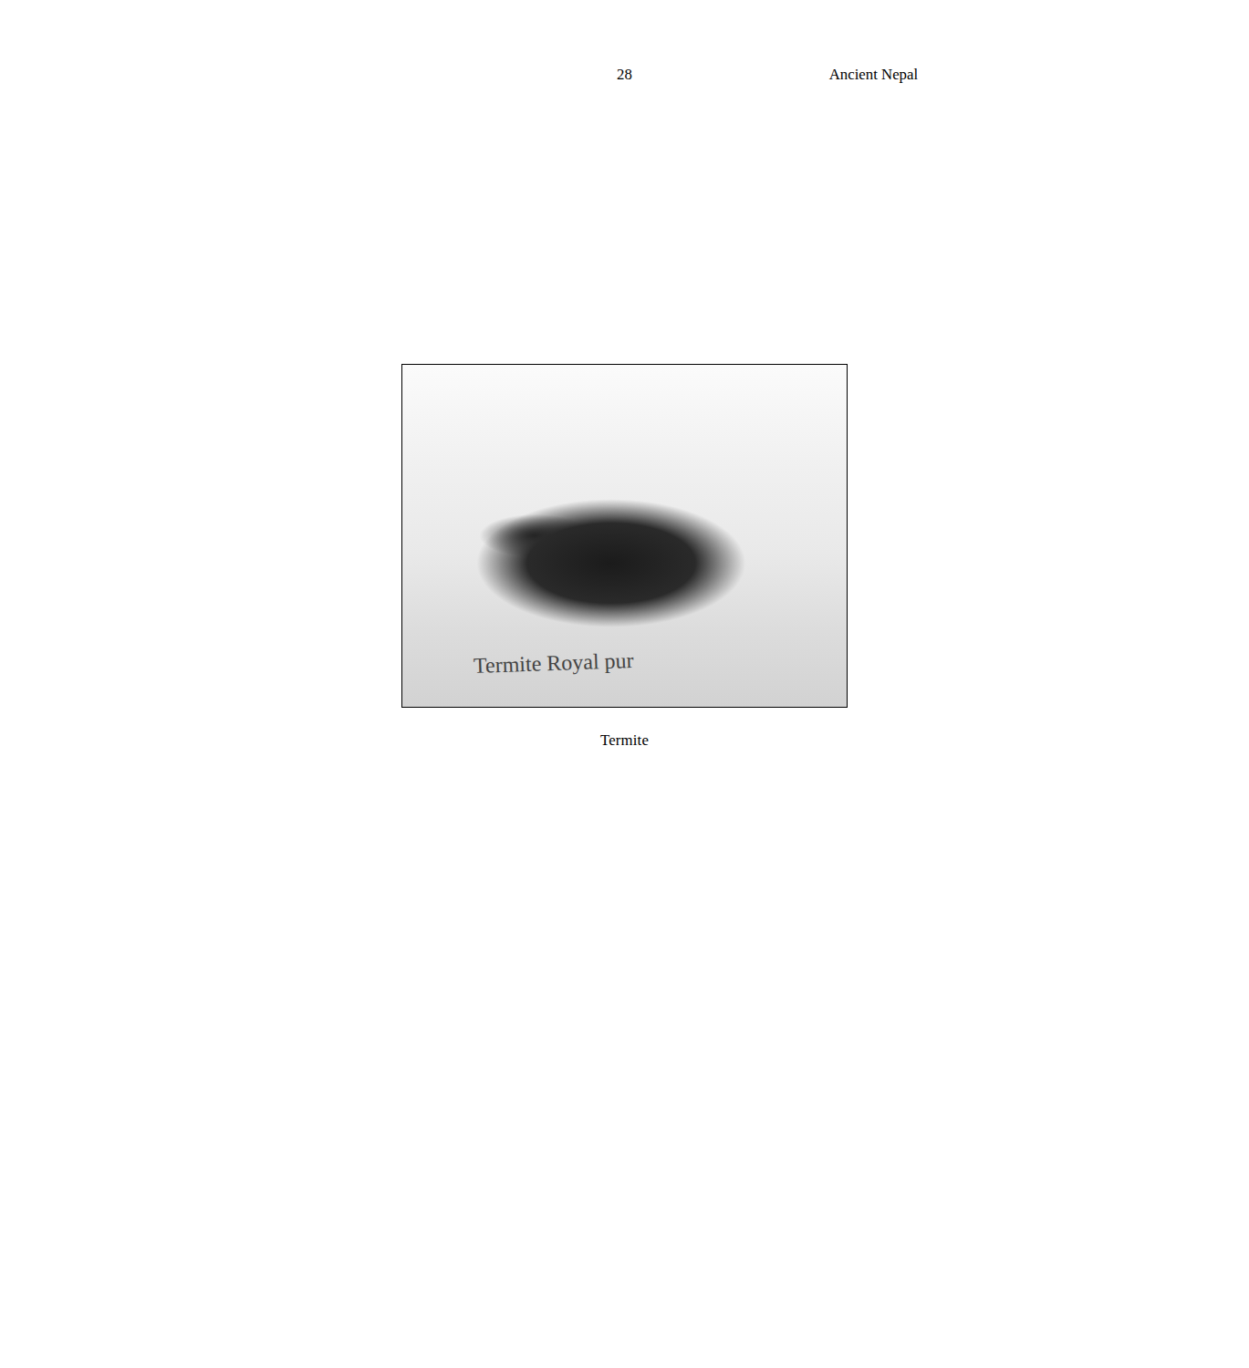28 Ancient Nepal
Termite